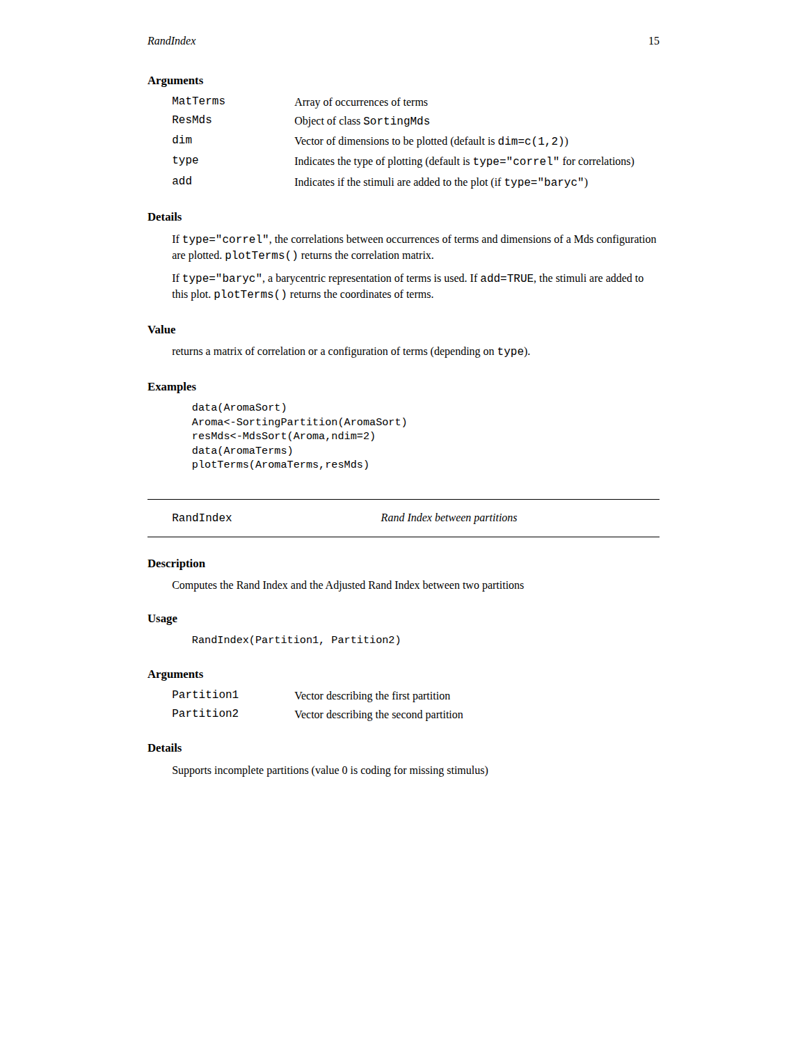RandIndex 15
Arguments
MatTerms
Array of occurrences of terms
ResMds
Object of class SortingMds
dim
Vector of dimensions to be plotted (default is dim=c(1,2))
type
Indicates the type of plotting (default is type="correl" for correlations)
add
Indicates if the stimuli are added to the plot (if type="baryc")
Details
If type="correl", the correlations between occurrences of terms and dimensions of a Mds configuration are plotted. plotTerms() returns the correlation matrix.
If type="baryc", a barycentric representation of terms is used. If add=TRUE, the stimuli are added to this plot. plotTerms() returns the coordinates of terms.
Value
returns a matrix of correlation or a configuration of terms (depending on type).
Examples
data(AromaSort)
Aroma<-SortingPartition(AromaSort)
resMds<-MdsSort(Aroma,ndim=2)
data(AromaTerms)
plotTerms(AromaTerms,resMds)
RandIndex Rand Index between partitions
Description
Computes the Rand Index and the Adjusted Rand Index between two partitions
Usage
RandIndex(Partition1, Partition2)
Arguments
Partition1
Vector describing the first partition
Partition2
Vector describing the second partition
Details
Supports incomplete partitions (value 0 is coding for missing stimulus)